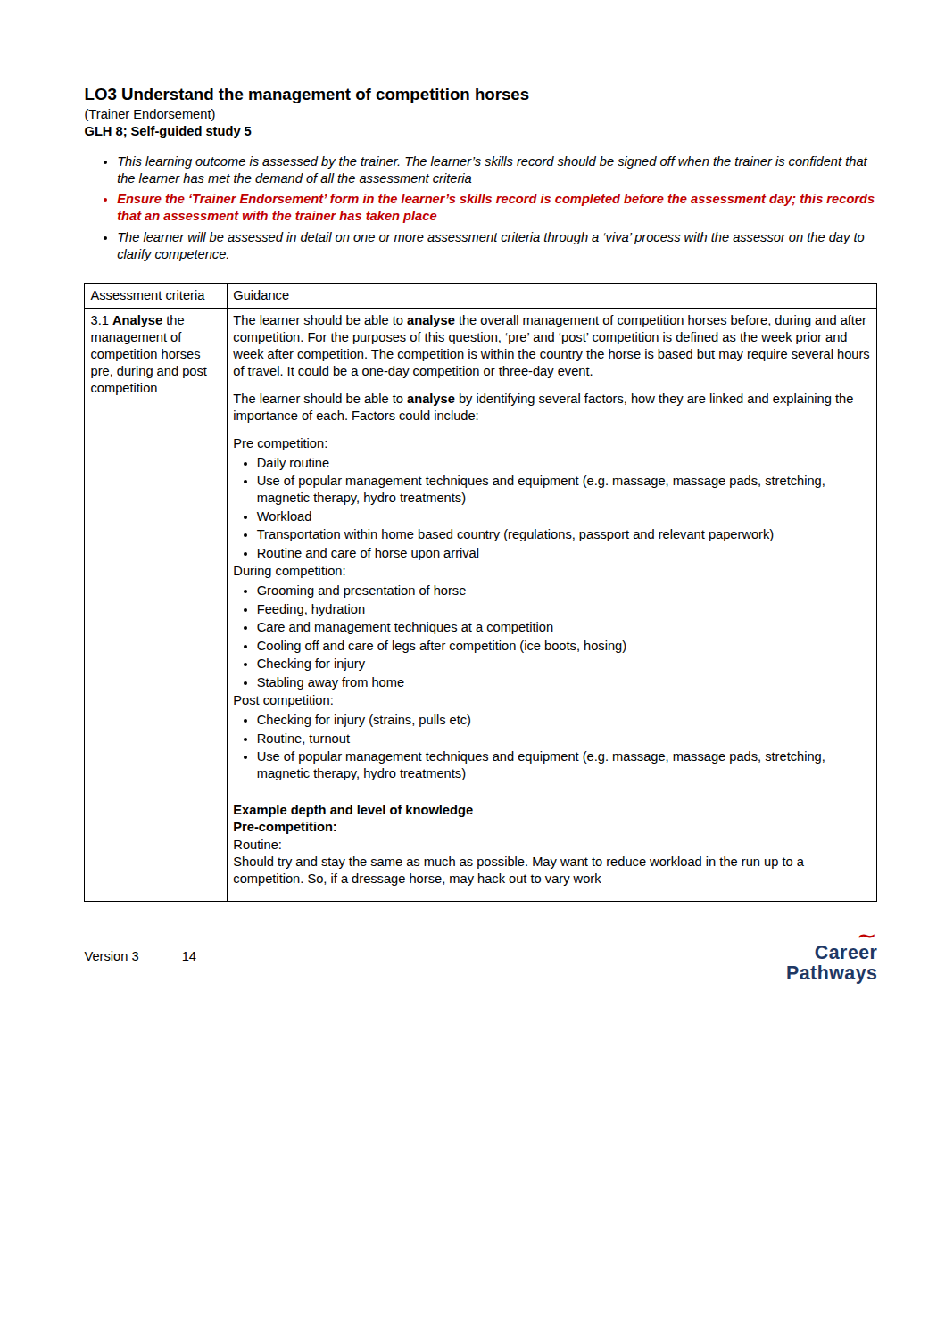LO3 Understand the management of competition horses
(Trainer Endorsement)
GLH 8; Self-guided study 5
This learning outcome is assessed by the trainer. The learner’s skills record should be signed off when the trainer is confident that the learner has met the demand of all the assessment criteria
Ensure the ‘Trainer Endorsement’ form in the learner’s skills record is completed before the assessment day; this records that an assessment with the trainer has taken place
The learner will be assessed in detail on one or more assessment criteria through a ‘viva’ process with the assessor on the day to clarify competence.
| Assessment criteria | Guidance |
| --- | --- |
| 3.1 Analyse the management of competition horses pre, during and post competition | The learner should be able to analyse the overall management of competition horses before, during and after competition. For the purposes of this question, ‘pre’ and ‘post’ competition is defined as the week prior and week after competition. The competition is within the country the horse is based but may require several hours of travel. It could be a one-day competition or three-day event. The learner should be able to analyse by identifying several factors, how they are linked and explaining the importance of each. Factors could include: Pre competition: Daily routine Use of popular management techniques and equipment (e.g. massage, massage pads, stretching, magnetic therapy, hydro treatments) Workload Transportation within home based country (regulations, passport and relevant paperwork) Routine and care of horse upon arrival During competition: Grooming and presentation of horse Feeding, hydration Care and management techniques at a competition Cooling off and care of legs after competition (ice boots, hosing) Checking for injury Stabling away from home Post competition: Checking for injury (strains, pulls etc) Routine, turnout Use of popular management techniques and equipment (e.g. massage, massage pads, stretching, magnetic therapy, hydro treatments) Example depth and level of knowledge Pre-competition: Routine: Should try and stay the same as much as possible. May want to reduce workload in the run up to a competition. So, if a dressage horse, may hack out to vary work |
Version 3 14
∼
Career
Pathways